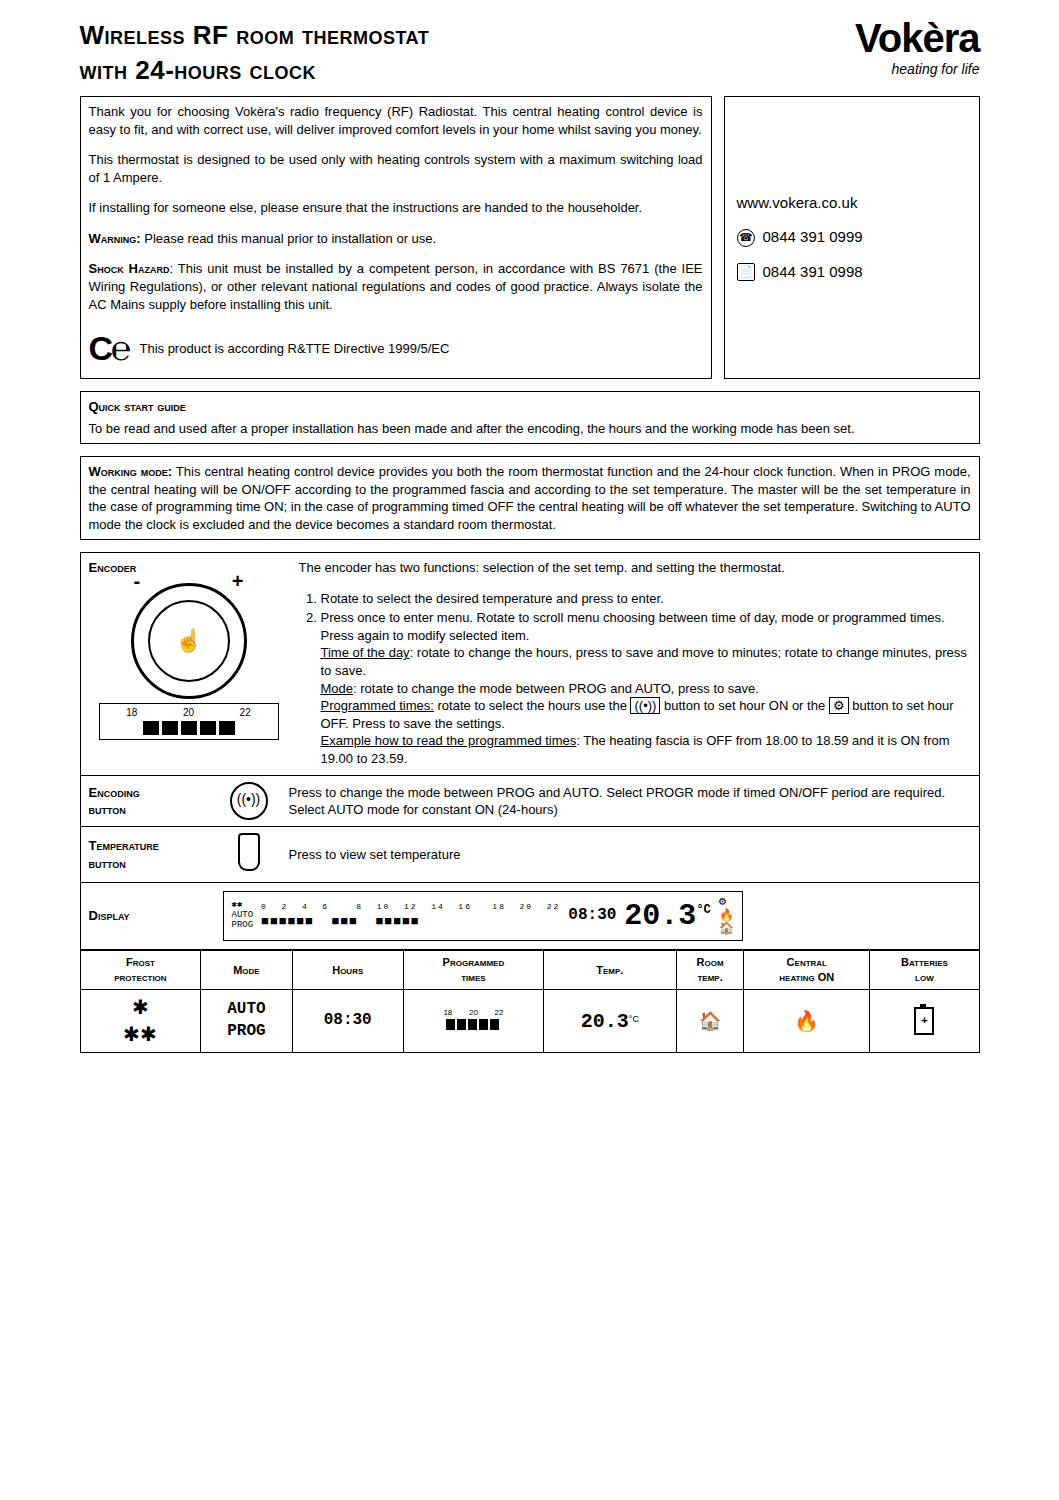Wireless RF room thermostat
with 24-hours clock
Vokèra
heating for life
Thank you for choosing Vokèra's radio frequency (RF) Radiostat. This central heating control device is easy to fit, and with correct use, will deliver improved comfort levels in your home whilst saving you money.
This thermostat is designed to be used only with heating controls system with a maximum switching load of 1 Ampere.
If installing for someone else, please ensure that the instructions are handed to the householder.
Warning: Please read this manual prior to installation or use.
Shock Hazard: This unit must be installed by a competent person, in accordance with BS 7671 (the IEE Wiring Regulations), or other relevant national regulations and codes of good practice. Always isolate the AC Mains supply before installing this unit.
C℮ This product is according R&TTE Directive 1999/5/EC
www.vokera.co.uk
☎0844 391 0999
📄0844 391 0998
Quick start guide
To be read and used after a proper installation has been made and after the encoding, the hours and the working mode has been set.
Working mode: This central heating control device provides you both the room thermostat function and the 24-hour clock function. When in PROG mode, the central heating will be ON/OFF according to the programmed fascia and according to the set temperature. The master will be the set temperature in the case of programming time ON; in the case of programming timed OFF the central heating will be off whatever the set temperature. Switching to AUTO mode the clock is excluded and the device becomes a standard room thermostat.
Encoder
- +
☝
182022
The encoder has two functions: selection of the set temp. and setting the thermostat.
Rotate to select the desired temperature and press to enter.
Press once to enter menu. Rotate to scroll menu choosing between time of day, mode or programmed times. Press again to modify selected item.
Time of the day: rotate to change the hours, press to save and move to minutes; rotate to change minutes, press to save.
Mode: rotate to change the mode between PROG and AUTO, press to save.
Programmed times: rotate to select the hours use the ((•)) button to set hour ON or the ⚙ button to set hour OFF. Press to save the settings.
Example how to read the programmed times: The heating fascia is OFF from 18.00 to 18.59 and it is ON from 19.00 to 23.59.
Encoding
button
((•))
Press to change the mode between PROG and AUTO. Select PROGR mode if timed ON/OFF period are required. Select AUTO mode for constant ON (24-hours)
Temperature
button
Press to view set temperature
Display
✱✱
AUTO
PROG
0 2 4 6 8 10 12 14 16 18 20 22
■■■■■■ ■■■ ■■■■■
08:30
20.3°C
⚙
🔥
🏠
| Frost protection | Mode | Hours | Programmed times | Temp. | Room temp. | Central heating ON | Batteries low |
| --- | --- | --- | --- | --- | --- | --- | --- |
| ✱ ✱✱ | AUTO PROG | 08:30 | 18 20 22 | 20.3 °C | 🏠 | 🔥 | + |